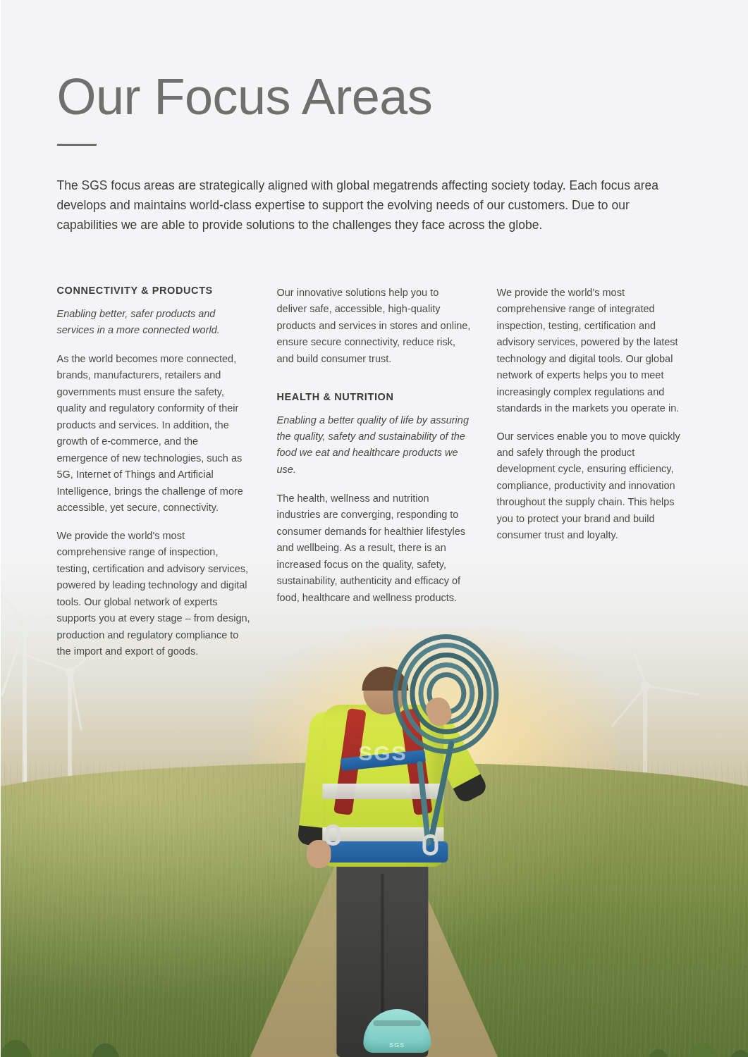SGS
Our Focus Areas
The SGS focus areas are strategically aligned with global megatrends affecting society today. Each focus area develops and maintains world-class expertise to support the evolving needs of our customers. Due to our capabilities we are able to provide solutions to the challenges they face across the globe.
Connectivity & Products
Enabling better, safer products and services in a more connected world.
As the world becomes more connected, brands, manufacturers, retailers and governments must ensure the safety, quality and regulatory conformity of their products and services. In addition, the growth of e-commerce, and the emergence of new technologies, such as 5G, Internet of Things and Artificial Intelligence, brings the challenge of more accessible, yet secure, connectivity.
We provide the world's most comprehensive range of inspection, testing, certification and advisory services, powered by leading technology and digital tools. Our global network of experts supports you at every stage – from design, production and regulatory compliance to the import and export of goods.
Our innovative solutions help you to deliver safe, accessible, high-quality products and services in stores and online, ensure secure connectivity, reduce risk, and build consumer trust.
Health & Nutrition
Enabling a better quality of life by assuring the quality, safety and sustainability of the food we eat and healthcare products we use.
The health, wellness and nutrition industries are converging, responding to consumer demands for healthier lifestyles and wellbeing. As a result, there is an increased focus on the quality, safety, sustainability, authenticity and efficacy of food, healthcare and wellness products.
We provide the world's most comprehensive range of integrated inspection, testing, certification and advisory services, powered by the latest technology and digital tools. Our global network of experts helps you to meet increasingly complex regulations and standards in the markets you operate in.
Our services enable you to move quickly and safely through the product development cycle, ensuring efficiency, compliance, productivity and innovation throughout the supply chain. This helps you to protect your brand and build consumer trust and loyalty.